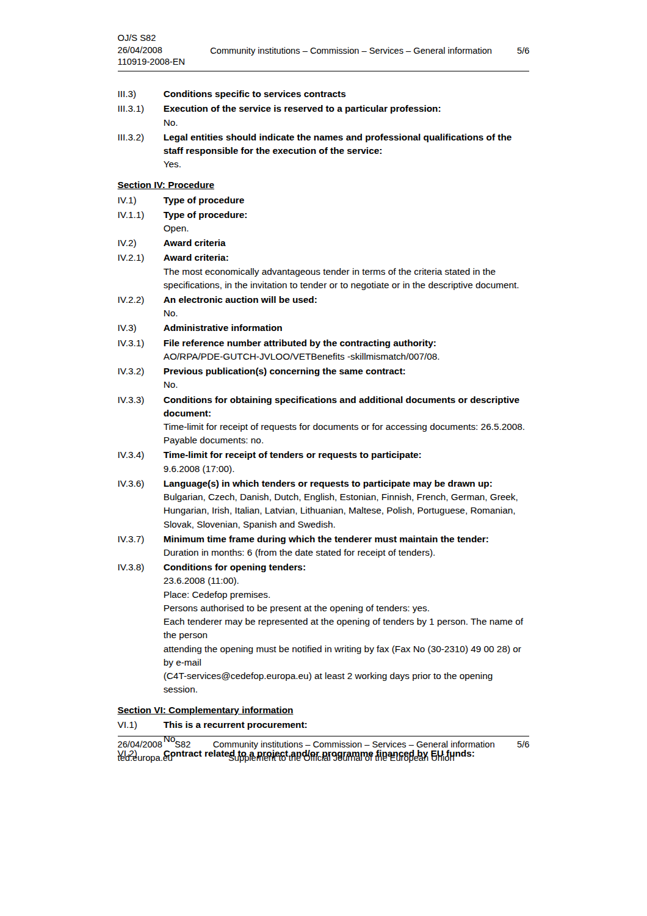OJ/S S82 26/04/2008 110919-2008-EN
Community institutions – Commission – Services – General information
5/6
III.3)
Conditions specific to services contracts
III.3.1)
Execution of the service is reserved to a particular profession:
No.
III.3.2)
Legal entities should indicate the names and professional qualifications of the staff responsible for the execution of the service:
Yes.
Section IV: Procedure
IV.1)
Type of procedure
IV.1.1)
Type of procedure:
Open.
IV.2)
Award criteria
IV.2.1)
Award criteria:
The most economically advantageous tender in terms of the criteria stated in the specifications, in the invitation to tender or to negotiate or in the descriptive document.
IV.2.2)
An electronic auction will be used:
No.
IV.3)
Administrative information
IV.3.1)
File reference number attributed by the contracting authority:
AO/RPA/PDE-GUTCH-JVLOO/VETBenefits -skillmismatch/007/08.
IV.3.2)
Previous publication(s) concerning the same contract:
No.
IV.3.3)
Conditions for obtaining specifications and additional documents or descriptive document:
Time-limit for receipt of requests for documents or for accessing documents: 26.5.2008.
Payable documents: no.
IV.3.4)
Time-limit for receipt of tenders or requests to participate:
9.6.2008 (17:00).
IV.3.6)
Language(s) in which tenders or requests to participate may be drawn up:
Bulgarian, Czech, Danish, Dutch, English, Estonian, Finnish, French, German, Greek, Hungarian, Irish, Italian, Latvian, Lithuanian, Maltese, Polish, Portuguese, Romanian, Slovak, Slovenian, Spanish and Swedish.
IV.3.7)
Minimum time frame during which the tenderer must maintain the tender:
Duration in months: 6 (from the date stated for receipt of tenders).
IV.3.8)
Conditions for opening tenders:
23.6.2008 (11:00).
Place: Cedefop premises.
Persons authorised to be present at the opening of tenders: yes.
Each tenderer may be represented at the opening of tenders by 1 person. The name of the person
attending the opening must be notified in writing by fax (Fax No (30-2310) 49 00 28) or by e-mail
(C4T-services@cedefop.europa.eu) at least 2 working days prior to the opening session.
Section VI: Complementary information
VI.1)
This is a recurrent procurement:
No.
VI.2)
Contract related to a project and/or programme financed by EU funds:
26/04/2008 S82
Community institutions – Commission – Services – General information
5/6
ted.europa.eu
Supplement to the Official Journal of the European Union